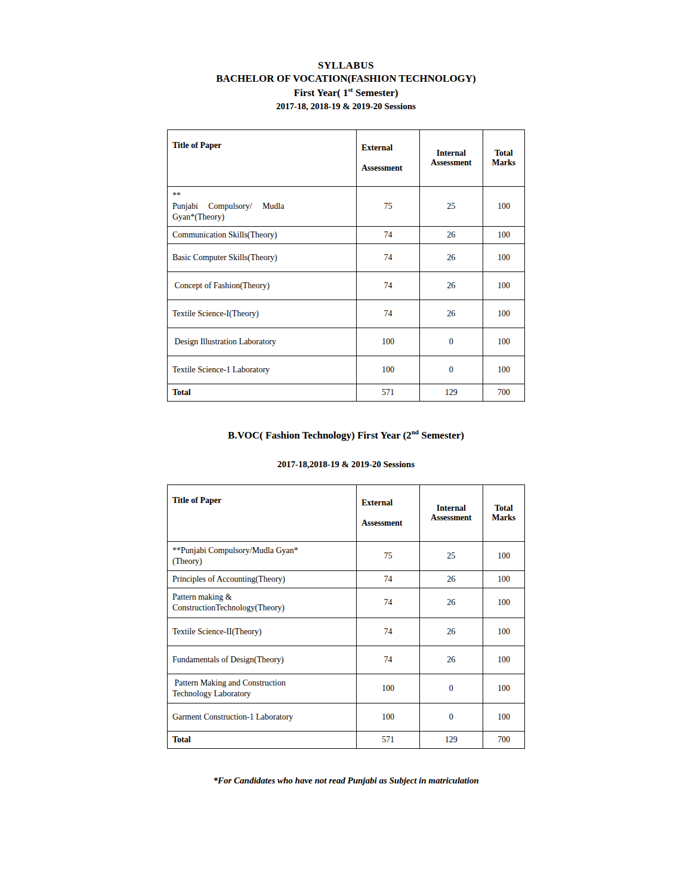SYLLABUS
BACHELOR OF VOCATION(FASHION TECHNOLOGY)
First Year( 1st Semester)
2017-18, 2018-19 & 2019-20 Sessions
| Title of Paper | External Assessment | Internal Assessment | Total Marks |
| --- | --- | --- | --- |
| ** Punjabi Compulsory/ Mudla Gyan*(Theory) | 75 | 25 | 100 |
| Communication Skills(Theory) | 74 | 26 | 100 |
| Basic Computer Skills(Theory) | 74 | 26 | 100 |
| Concept of Fashion(Theory) | 74 | 26 | 100 |
| Textile Science-I(Theory) | 74 | 26 | 100 |
| Design Illustration Laboratory | 100 | 0 | 100 |
| Textile Science-1 Laboratory | 100 | 0 | 100 |
| Total | 571 | 129 | 700 |
B.VOC( Fashion Technology) First Year (2nd Semester)
2017-18,2018-19 & 2019-20 Sessions
| Title of Paper | External Assessment | Internal Assessment | Total Marks |
| --- | --- | --- | --- |
| **Punjabi Compulsory/Mudla Gyan* (Theory) | 75 | 25 | 100 |
| Principles of Accounting(Theory) | 74 | 26 | 100 |
| Pattern making & ConstructionTechnology(Theory) | 74 | 26 | 100 |
| Textile Science-II(Theory) | 74 | 26 | 100 |
| Fundamentals of Design(Theory) | 74 | 26 | 100 |
| Pattern Making and Construction Technology Laboratory | 100 | 0 | 100 |
| Garment Construction-1 Laboratory | 100 | 0 | 100 |
| Total | 571 | 129 | 700 |
*For Candidates who have not read Punjabi as Subject in matriculation